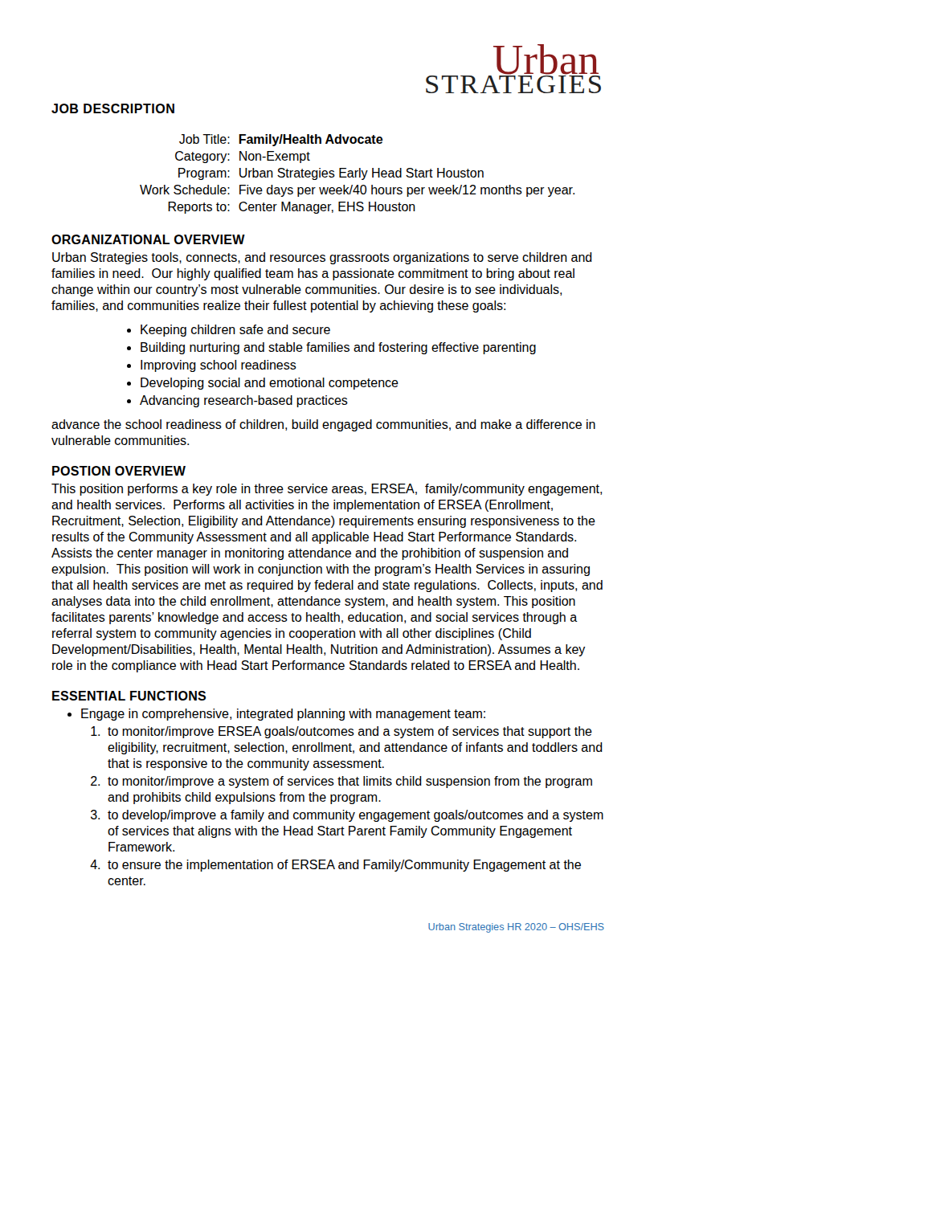Urban STRATEGIES
JOB DESCRIPTION
| Job Title: | Family/Health Advocate |
| Category: | Non-Exempt |
| Program: | Urban Strategies Early Head Start Houston |
| Work Schedule: | Five days per week/40 hours per week/12 months per year. |
| Reports to: | Center Manager, EHS Houston |
ORGANIZATIONAL OVERVIEW
Urban Strategies tools, connects, and resources grassroots organizations to serve children and families in need. Our highly qualified team has a passionate commitment to bring about real change within our country’s most vulnerable communities. Our desire is to see individuals, families, and communities realize their fullest potential by achieving these goals:
Keeping children safe and secure
Building nurturing and stable families and fostering effective parenting
Improving school readiness
Developing social and emotional competence
Advancing research-based practices
advance the school readiness of children, build engaged communities, and make a difference in vulnerable communities.
POSTION OVERVIEW
This position performs a key role in three service areas, ERSEA, family/community engagement, and health services. Performs all activities in the implementation of ERSEA (Enrollment, Recruitment, Selection, Eligibility and Attendance) requirements ensuring responsiveness to the results of the Community Assessment and all applicable Head Start Performance Standards. Assists the center manager in monitoring attendance and the prohibition of suspension and expulsion. This position will work in conjunction with the program’s Health Services in assuring that all health services are met as required by federal and state regulations. Collects, inputs, and analyses data into the child enrollment, attendance system, and health system. This position facilitates parents’ knowledge and access to health, education, and social services through a referral system to community agencies in cooperation with all other disciplines (Child Development/Disabilities, Health, Mental Health, Nutrition and Administration). Assumes a key role in the compliance with Head Start Performance Standards related to ERSEA and Health.
ESSENTIAL FUNCTIONS
Engage in comprehensive, integrated planning with management team:
to monitor/improve ERSEA goals/outcomes and a system of services that support the eligibility, recruitment, selection, enrollment, and attendance of infants and toddlers and that is responsive to the community assessment.
to monitor/improve a system of services that limits child suspension from the program and prohibits child expulsions from the program.
to develop/improve a family and community engagement goals/outcomes and a system of services that aligns with the Head Start Parent Family Community Engagement Framework.
to ensure the implementation of ERSEA and Family/Community Engagement at the center.
Urban Strategies HR 2020 – OHS/EHS